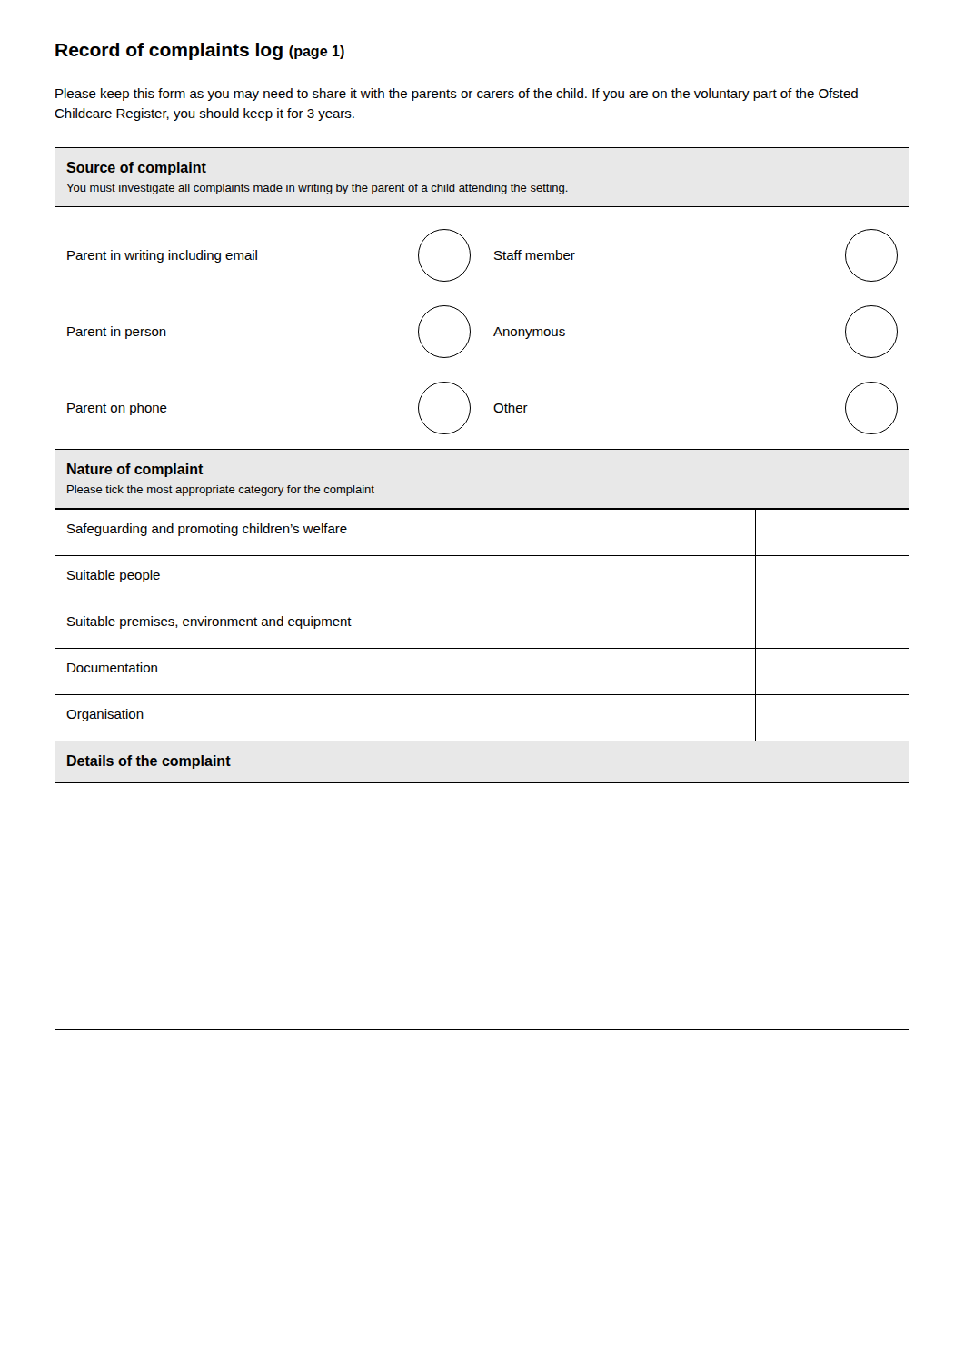Record of complaints log (page 1)
Please keep this form as you may need to share it with the parents or carers of the child. If you are on the voluntary part of the Ofsted Childcare Register, you should keep it for 3 years.
| Source of complaint You must investigate all complaints made in writing by the parent of a child attending the setting. |
| Parent in writing including email Parent in person Parent on phone | Staff member Anonymous Other |
| Nature of complaint Please tick the most appropriate category for the complaint |
| Safeguarding and promoting children’s welfare | |
| Suitable people | |
| Suitable premises, environment and equipment | |
| Documentation | |
| Organisation | |
| Details of the complaint |